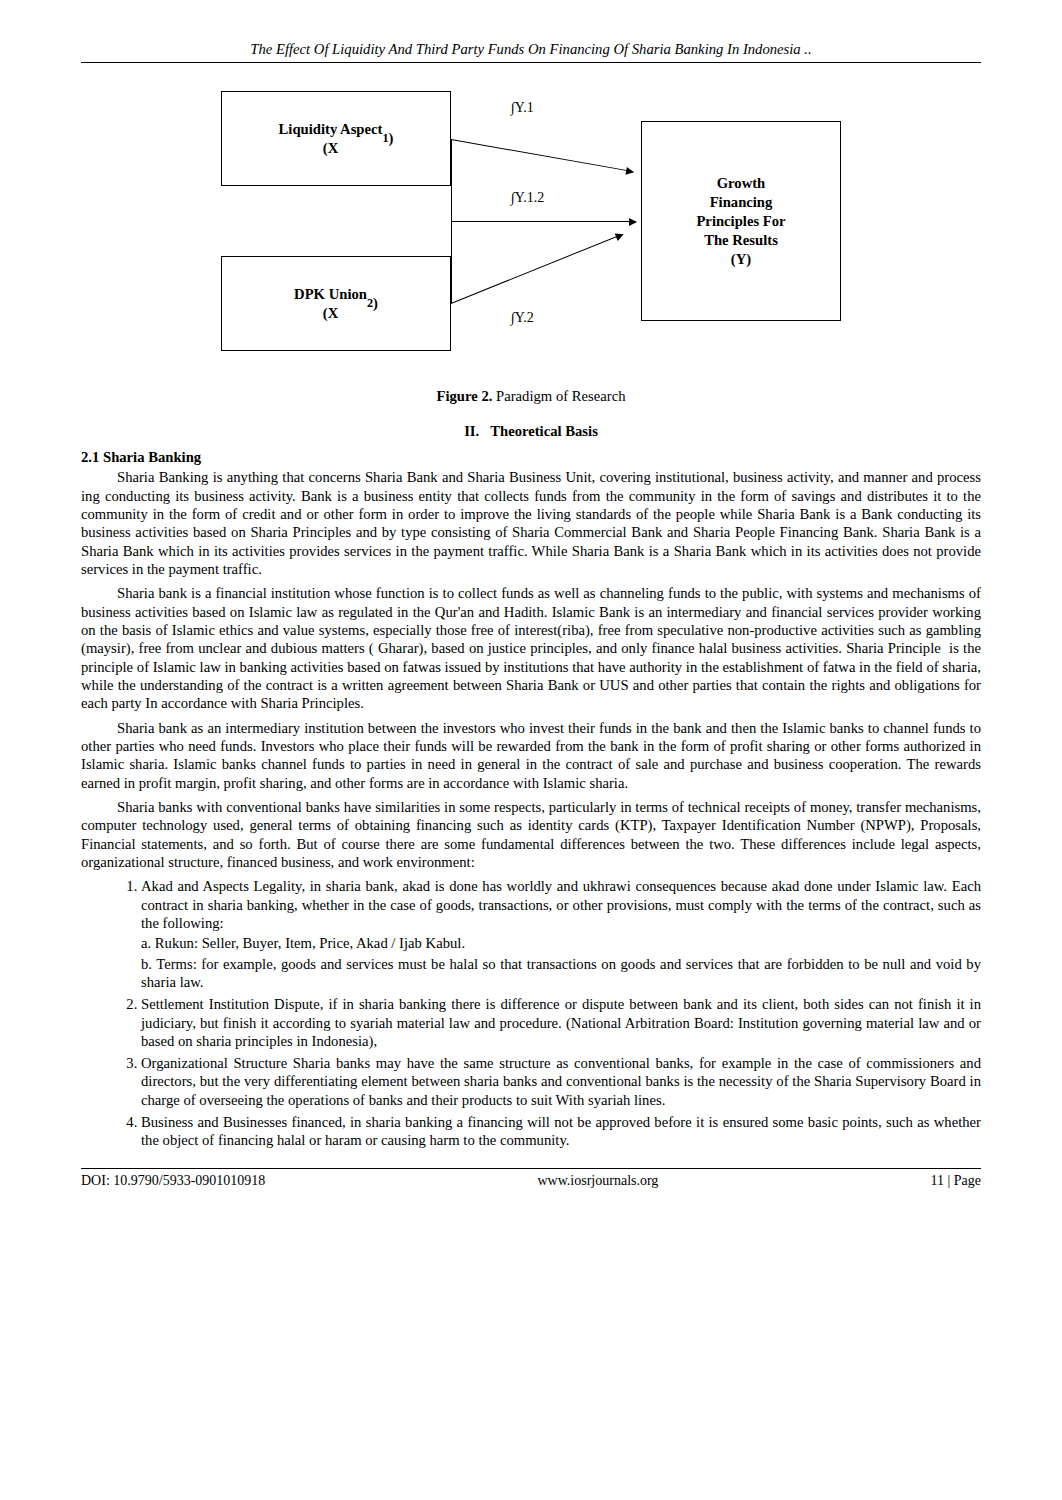The Effect Of Liquidity And Third Party Funds On Financing Of Sharia Banking In Indonesia ..
Liquidity Aspect
(X1)
DPK Union
(X2)
Growth
Financing
Principles For
The Results
(Y)
∫Y.1
∫Y.1.2
∫Y.2
Figure 2. Paradigm of Research
II. Theoretical Basis
2.1 Sharia Banking
Sharia Banking is anything that concerns Sharia Bank and Sharia Business Unit, covering institutional, business activity, and manner and process ing conducting its business activity. Bank is a business entity that collects funds from the community in the form of savings and distributes it to the community in the form of credit and or other form in order to improve the living standards of the people while Sharia Bank is a Bank conducting its business activities based on Sharia Principles and by type consisting of Sharia Commercial Bank and Sharia People Financing Bank. Sharia Bank is a Sharia Bank which in its activities provides services in the payment traffic. While Sharia Bank is a Sharia Bank which in its activities does not provide services in the payment traffic.
Sharia bank is a financial institution whose function is to collect funds as well as channeling funds to the public, with systems and mechanisms of business activities based on Islamic law as regulated in the Qur'an and Hadith. Islamic Bank is an intermediary and financial services provider working on the basis of Islamic ethics and value systems, especially those free of interest(riba), free from speculative non-productive activities such as gambling (maysir), free from unclear and dubious matters ( Gharar), based on justice principles, and only finance halal business activities. Sharia Principle is the principle of Islamic law in banking activities based on fatwas issued by institutions that have authority in the establishment of fatwa in the field of sharia, while the understanding of the contract is a written agreement between Sharia Bank or UUS and other parties that contain the rights and obligations for each party In accordance with Sharia Principles.
Sharia bank as an intermediary institution between the investors who invest their funds in the bank and then the Islamic banks to channel funds to other parties who need funds. Investors who place their funds will be rewarded from the bank in the form of profit sharing or other forms authorized in Islamic sharia. Islamic banks channel funds to parties in need in general in the contract of sale and purchase and business cooperation. The rewards earned in profit margin, profit sharing, and other forms are in accordance with Islamic sharia.
Sharia banks with conventional banks have similarities in some respects, particularly in terms of technical receipts of money, transfer mechanisms, computer technology used, general terms of obtaining financing such as identity cards (KTP), Taxpayer Identification Number (NPWP), Proposals, Financial statements, and so forth. But of course there are some fundamental differences between the two. These differences include legal aspects, organizational structure, financed business, and work environment:
Akad and Aspects Legality, in sharia bank, akad is done has worldly and ukhrawi consequences because akad done under Islamic law. Each contract in sharia banking, whether in the case of goods, transactions, or other provisions, must comply with the terms of the contract, such as the following:
a. Rukun: Seller, Buyer, Item, Price, Akad / Ijab Kabul.
b. Terms: for example, goods and services must be halal so that transactions on goods and services that are forbidden to be null and void by sharia law.
Settlement Institution Dispute, if in sharia banking there is difference or dispute between bank and its client, both sides can not finish it in judiciary, but finish it according to syariah material law and procedure. (National Arbitration Board: Institution governing material law and or based on sharia principles in Indonesia),
Organizational Structure Sharia banks may have the same structure as conventional banks, for example in the case of commissioners and directors, but the very differentiating element between sharia banks and conventional banks is the necessity of the Sharia Supervisory Board in charge of overseeing the operations of banks and their products to suit With syariah lines.
Business and Businesses financed, in sharia banking a financing will not be approved before it is ensured some basic points, such as whether the object of financing halal or haram or causing harm to the community.
DOI: 10.9790/5933-0901010918
www.iosrjournals.org
11 | Page